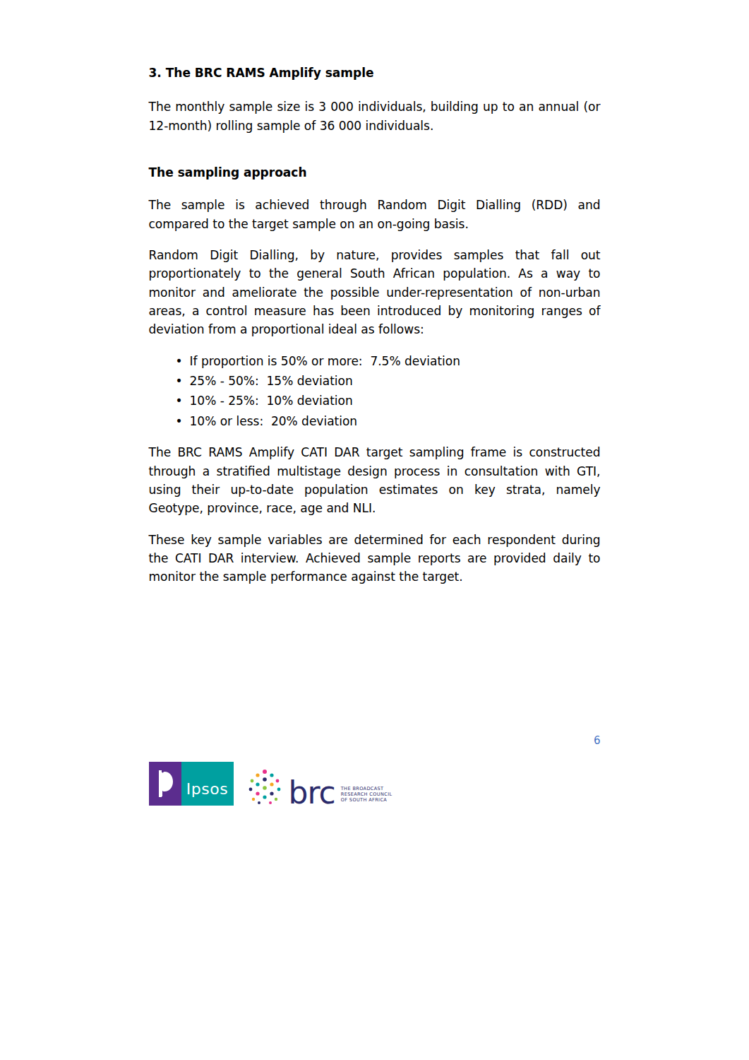3. The BRC RAMS Amplify sample
The monthly sample size is 3 000 individuals, building up to an annual (or 12-month) rolling sample of 36 000 individuals.
The sampling approach
The sample is achieved through Random Digit Dialling (RDD) and compared to the target sample on an on-going basis.
Random Digit Dialling, by nature, provides samples that fall out proportionately to the general South African population. As a way to monitor and ameliorate the possible under-representation of non-urban areas, a control measure has been introduced by monitoring ranges of deviation from a proportional ideal as follows:
If proportion is 50% or more: 7.5% deviation
25% - 50%: 15% deviation
10% - 25%: 10% deviation
10% or less: 20% deviation
The BRC RAMS Amplify CATI DAR target sampling frame is constructed through a stratified multistage design process in consultation with GTI, using their up-to-date population estimates on key strata, namely Geotype, province, race, age and NLI.
These key sample variables are determined for each respondent during the CATI DAR interview. Achieved sample reports are provided daily to monitor the sample performance against the target.
6
Ipsos
brc
THE BROADCAST
RESEARCH COUNCIL
OF SOUTH AFRICA